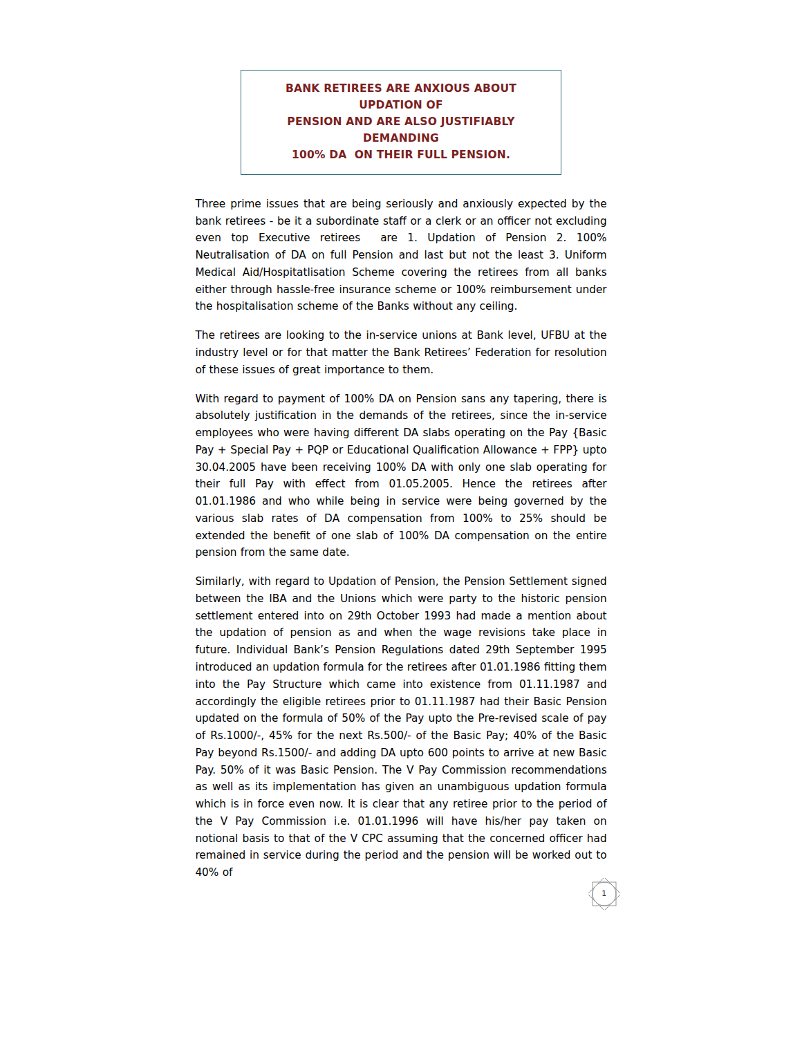BANK RETIREES ARE ANXIOUS ABOUT UPDATION OF
PENSION AND ARE ALSO JUSTIFIABLY DEMANDING
100% DA ON THEIR FULL PENSION.
Three prime issues that are being seriously and anxiously expected by the bank retirees - be it a subordinate staff or a clerk or an officer not excluding even top Executive retirees are 1. Updation of Pension 2. 100% Neutralisation of DA on full Pension and last but not the least 3. Uniform Medical Aid/Hospitatlisation Scheme covering the retirees from all banks either through hassle-free insurance scheme or 100% reimbursement under the hospitalisation scheme of the Banks without any ceiling.
The retirees are looking to the in-service unions at Bank level, UFBU at the industry level or for that matter the Bank Retirees’ Federation for resolution of these issues of great importance to them.
With regard to payment of 100% DA on Pension sans any tapering, there is absolutely justification in the demands of the retirees, since the in-service employees who were having different DA slabs operating on the Pay {Basic Pay + Special Pay + PQP or Educational Qualification Allowance + FPP} upto 30.04.2005 have been receiving 100% DA with only one slab operating for their full Pay with effect from 01.05.2005. Hence the retirees after 01.01.1986 and who while being in service were being governed by the various slab rates of DA compensation from 100% to 25% should be extended the benefit of one slab of 100% DA compensation on the entire pension from the same date.
Similarly, with regard to Updation of Pension, the Pension Settlement signed between the IBA and the Unions which were party to the historic pension settlement entered into on 29th October 1993 had made a mention about the updation of pension as and when the wage revisions take place in future. Individual Bank’s Pension Regulations dated 29th September 1995 introduced an updation formula for the retirees after 01.01.1986 fitting them into the Pay Structure which came into existence from 01.11.1987 and accordingly the eligible retirees prior to 01.11.1987 had their Basic Pension updated on the formula of 50% of the Pay upto the Pre-revised scale of pay of Rs.1000/-, 45% for the next Rs.500/- of the Basic Pay; 40% of the Basic Pay beyond Rs.1500/- and adding DA upto 600 points to arrive at new Basic Pay. 50% of it was Basic Pension. The V Pay Commission recommendations as well as its implementation has given an unambiguous updation formula which is in force even now. It is clear that any retiree prior to the period of the V Pay Commission i.e. 01.01.1996 will have his/her pay taken on notional basis to that of the V CPC assuming that the concerned officer had remained in service during the period and the pension will be worked out to 40% of
1